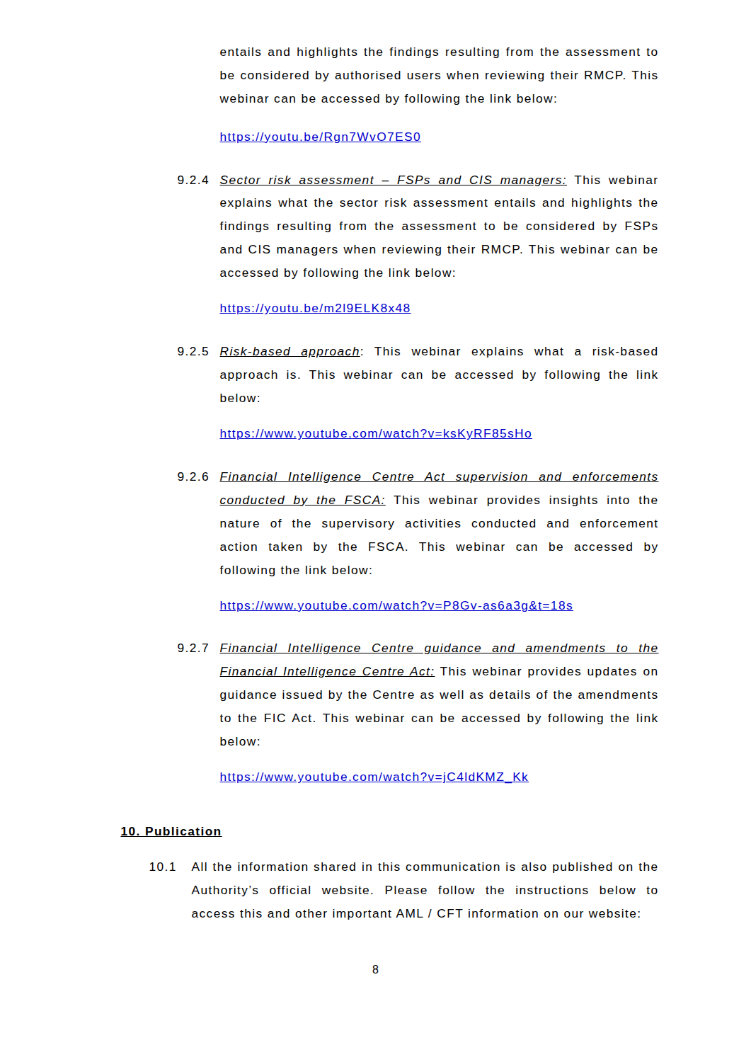entails and highlights the findings resulting from the assessment to be considered by authorised users when reviewing their RMCP. This webinar can be accessed by following the link below:
https://youtu.be/Rgn7WvO7ES0
9.2.4
Sector risk assessment – FSPs and CIS managers: This webinar explains what the sector risk assessment entails and highlights the findings resulting from the assessment to be considered by FSPs and CIS managers when reviewing their RMCP. This webinar can be accessed by following the link below:
https://youtu.be/m2l9ELK8x48
9.2.5
Risk-based approach: This webinar explains what a risk-based approach is. This webinar can be accessed by following the link below:
https://www.youtube.com/watch?v=ksKyRF85sHo
9.2.6
Financial Intelligence Centre Act supervision and enforcements conducted by the FSCA: This webinar provides insights into the nature of the supervisory activities conducted and enforcement action taken by the FSCA. This webinar can be accessed by following the link below:
https://www.youtube.com/watch?v=P8Gv-as6a3g&t=18s
9.2.7
Financial Intelligence Centre guidance and amendments to the Financial Intelligence Centre Act: This webinar provides updates on guidance issued by the Centre as well as details of the amendments to the FIC Act. This webinar can be accessed by following the link below:
https://www.youtube.com/watch?v=jC4ldKMZ_Kk
10. Publication
10.1
All the information shared in this communication is also published on the Authority’s official website. Please follow the instructions below to access this and other important AML / CFT information on our website:
8